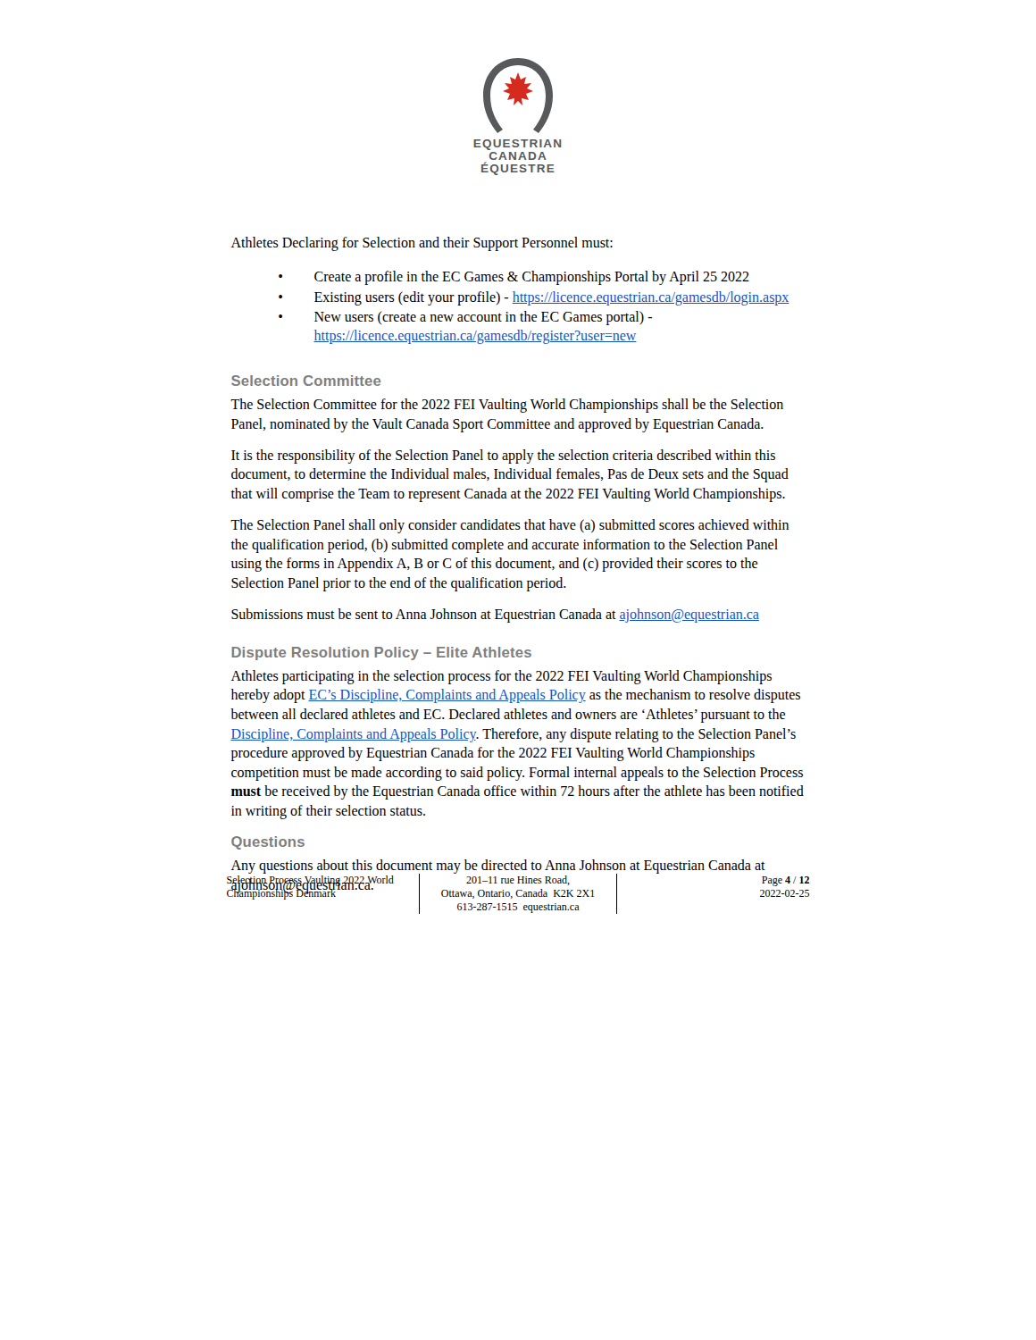EQUESTRIAN CANADA ÉQUESTRE
Athletes Declaring for Selection and their Support Personnel must:
Create a profile in the EC Games & Championships Portal by April 25 2022
Existing users (edit your profile) - https://licence.equestrian.ca/gamesdb/login.aspx
New users (create a new account in the EC Games portal) -
https://licence.equestrian.ca/gamesdb/register?user=new
Selection Committee
The Selection Committee for the 2022 FEI Vaulting World Championships shall be the Selection Panel, nominated by the Vault Canada Sport Committee and approved by Equestrian Canada.
It is the responsibility of the Selection Panel to apply the selection criteria described within this document, to determine the Individual males, Individual females, Pas de Deux sets and the Squad that will comprise the Team to represent Canada at the 2022 FEI Vaulting World Championships.
The Selection Panel shall only consider candidates that have (a) submitted scores achieved within the qualification period, (b) submitted complete and accurate information to the Selection Panel using the forms in Appendix A, B or C of this document, and (c) provided their scores to the Selection Panel prior to the end of the qualification period.
Submissions must be sent to Anna Johnson at Equestrian Canada at ajohnson@equestrian.ca
Dispute Resolution Policy – Elite Athletes
Athletes participating in the selection process for the 2022 FEI Vaulting World Championships hereby adopt EC’s Discipline, Complaints and Appeals Policy as the mechanism to resolve disputes between all declared athletes and EC. Declared athletes and owners are ‘Athletes’ pursuant to the Discipline, Complaints and Appeals Policy. Therefore, any dispute relating to the Selection Panel’s procedure approved by Equestrian Canada for the 2022 FEI Vaulting World Championships competition must be made according to said policy. Formal internal appeals to the Selection Process must be received by the Equestrian Canada office within 72 hours after the athlete has been notified in writing of their selection status.
Questions
Any questions about this document may be directed to Anna Johnson at Equestrian Canada at ajohnson@equestrian.ca.
| Selection Process Vaulting 2022 World Championships Denmark | 201–11 rue Hines Road, Ottawa, Ontario, Canada K2K 2X1 613-287-1515 equestrian.ca | Page 4 / 12 2022-02-25 |